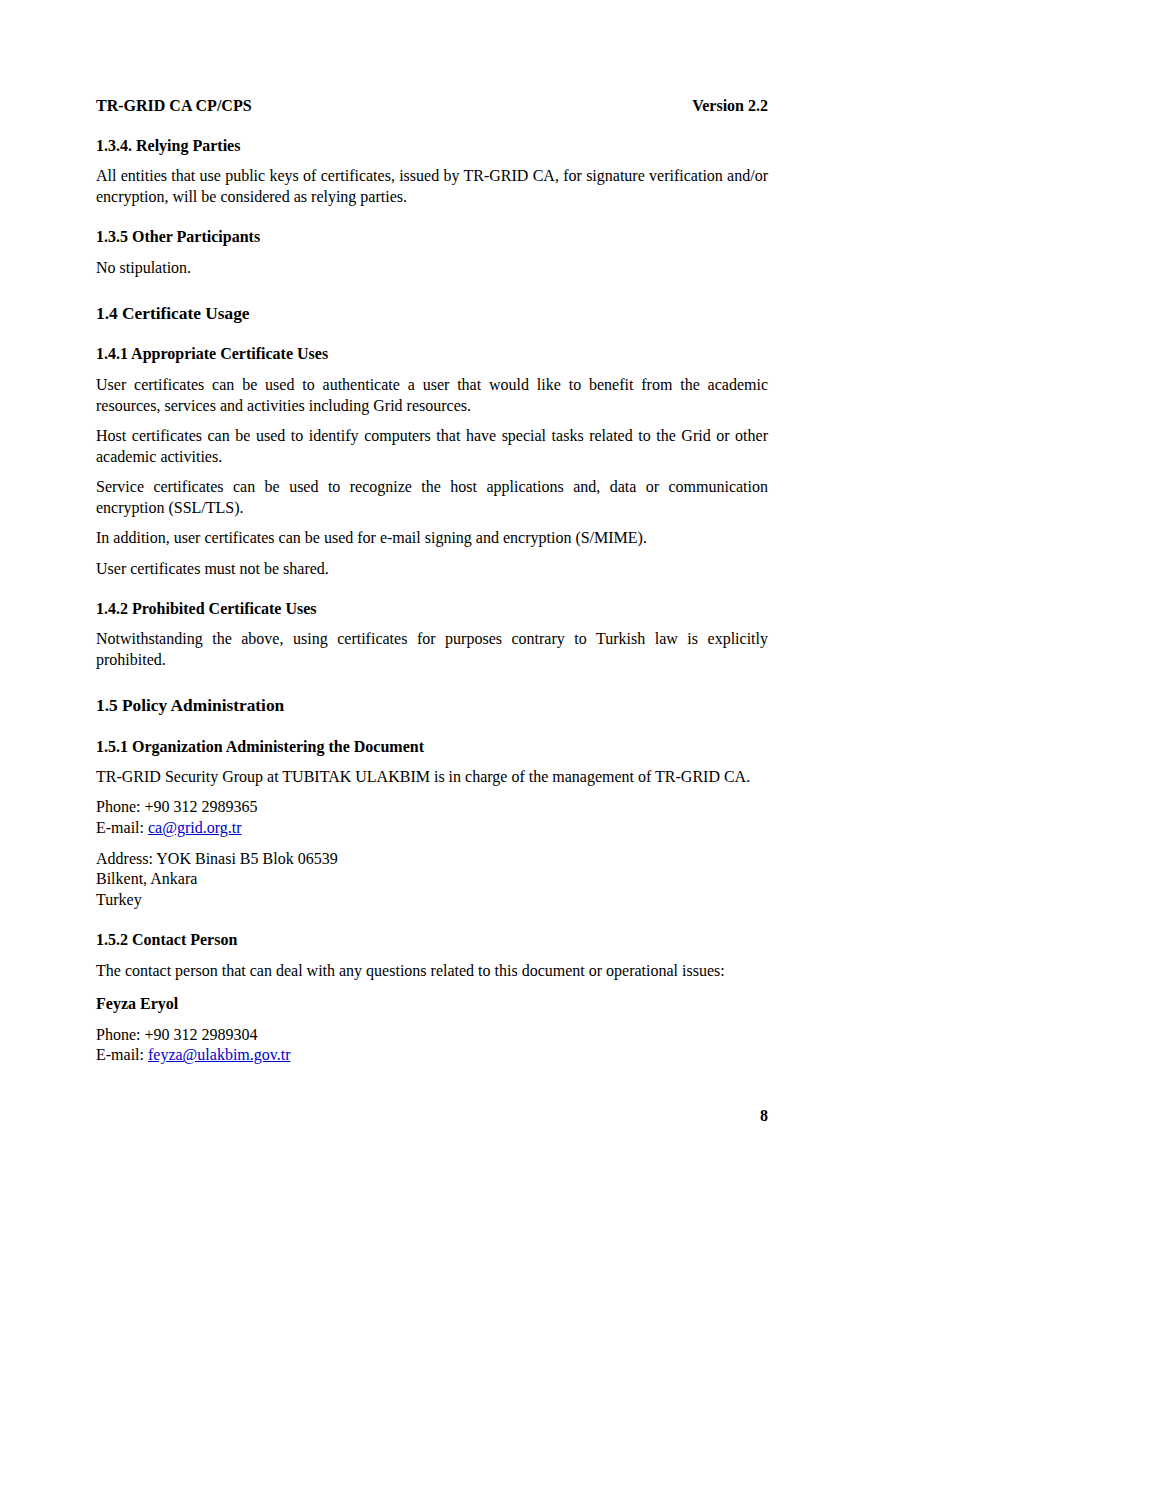TR-GRID CA CP/CPS Version 2.2
1.3.4. Relying Parties
All entities that use public keys of certificates, issued by TR-GRID CA, for signature verification and/or encryption, will be considered as relying parties.
1.3.5 Other Participants
No stipulation.
1.4 Certificate Usage
1.4.1 Appropriate Certificate Uses
User certificates can be used to authenticate a user that would like to benefit from the academic resources, services and activities including Grid resources.
Host certificates can be used to identify computers that have special tasks related to the Grid or other academic activities.
Service certificates can be used to recognize the host applications and, data or communication encryption (SSL/TLS).
In addition, user certificates can be used for e-mail signing and encryption (S/MIME).
User certificates must not be shared.
1.4.2 Prohibited Certificate Uses
Notwithstanding the above, using certificates for purposes contrary to Turkish law is explicitly prohibited.
1.5 Policy Administration
1.5.1 Organization Administering the Document
TR-GRID Security Group at TUBITAK ULAKBIM is in charge of the management of TR-GRID CA.
Phone: +90 312 2989365
E-mail: ca@grid.org.tr
Address: YOK Binasi B5 Blok 06539 Bilkent, Ankara Turkey
1.5.2 Contact Person
The contact person that can deal with any questions related to this document or operational issues:
Feyza Eryol
Phone: +90 312 2989304
E-mail: feyza@ulakbim.gov.tr
8